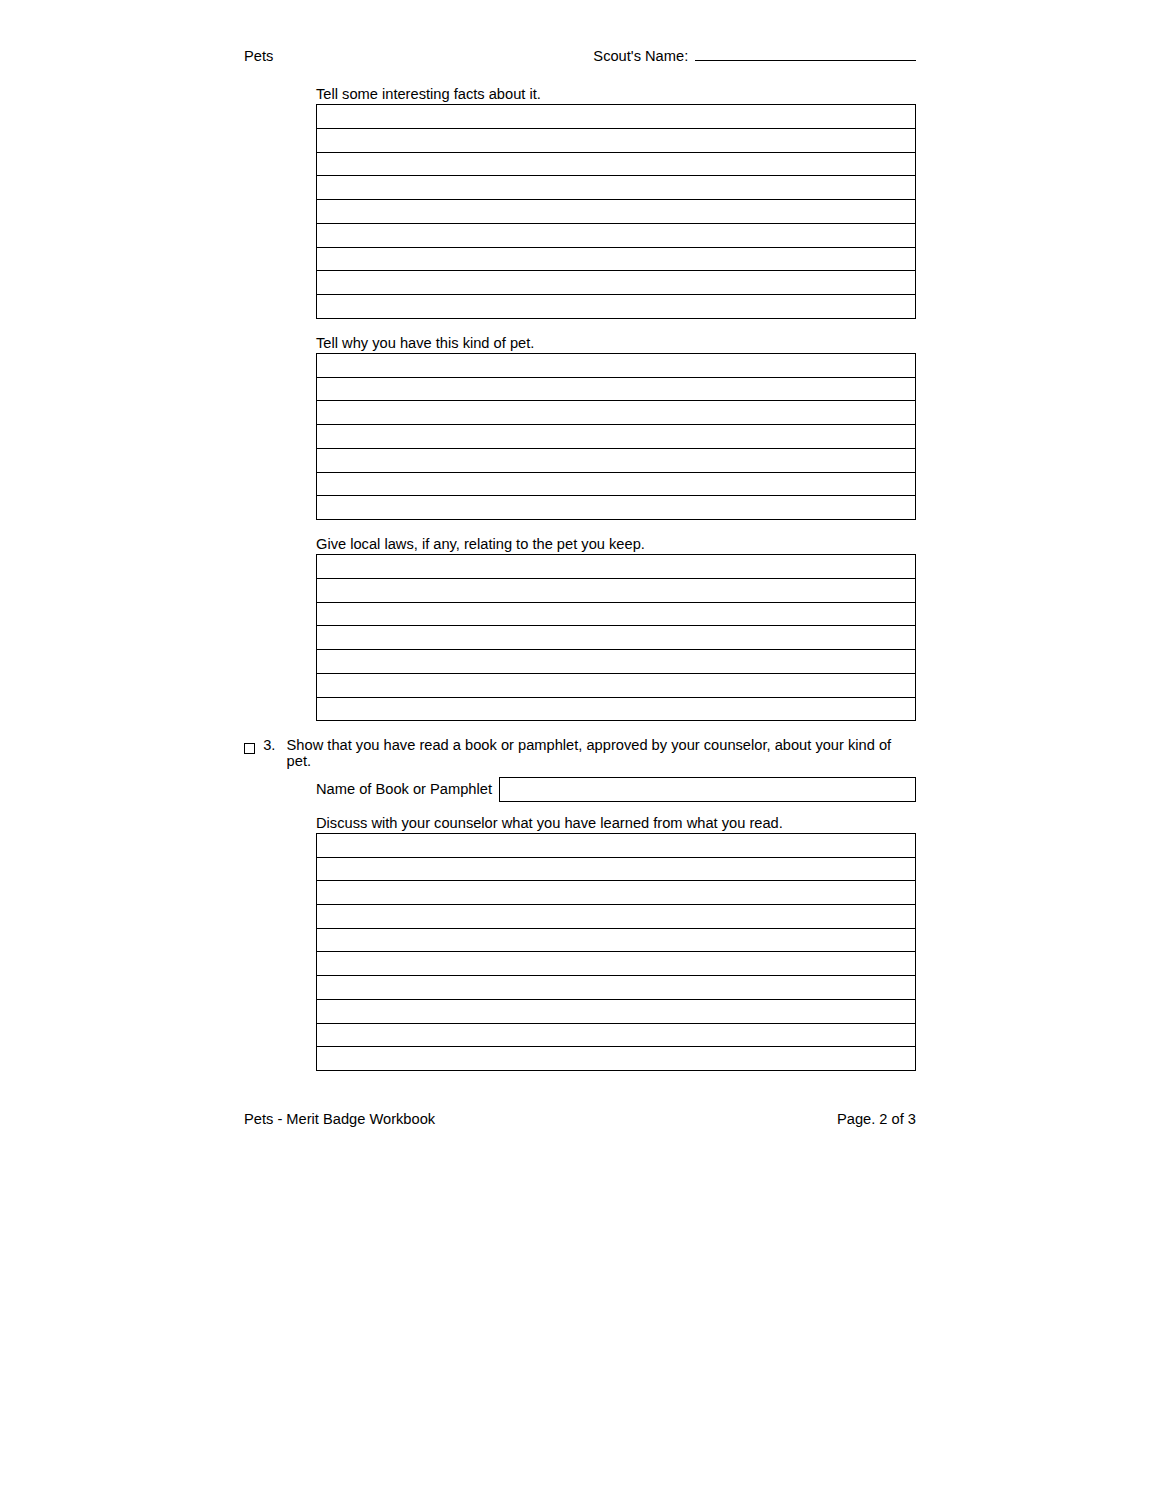Pets
Scout's Name:
Tell some interesting facts about it.
Tell why you have this kind of pet.
Give local laws, if any, relating to the pet you keep.
3.
Show that you have read a book or pamphlet, approved by your counselor, about your kind of pet.
Name of Book or Pamphlet
Discuss with your counselor what you have learned from what you read.
Pets - Merit Badge Workbook
Page. 2 of 3